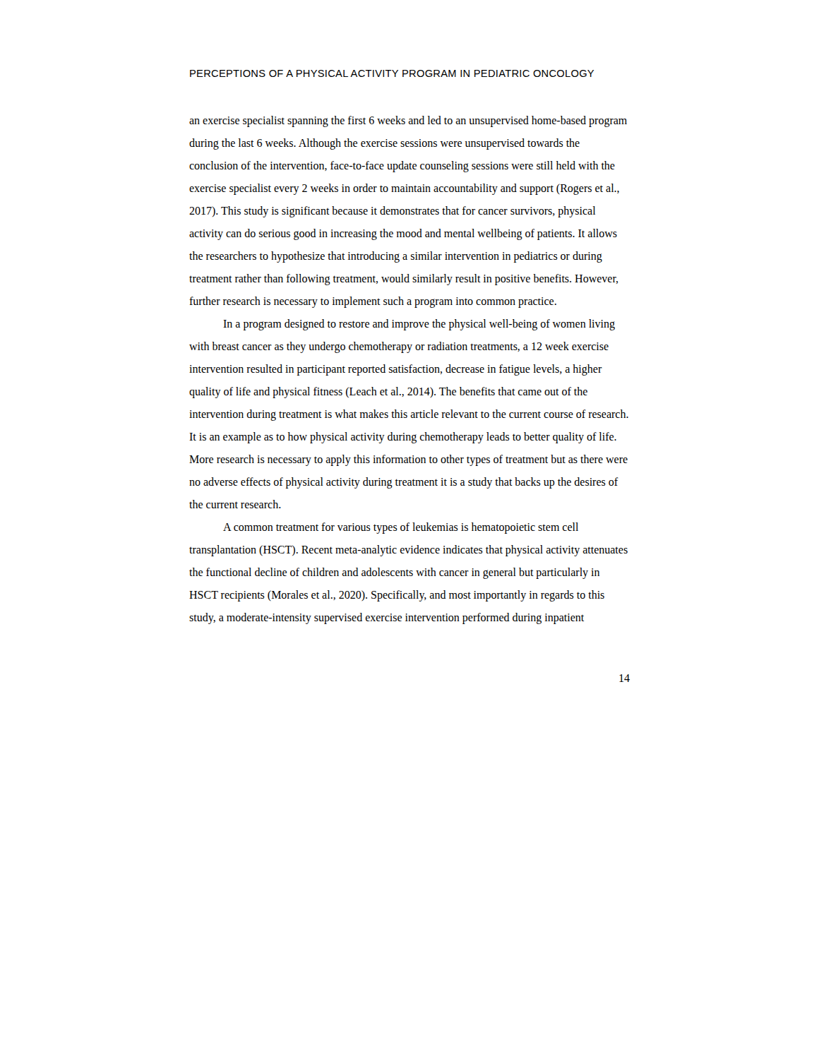Perceptions of a Physical Activity Program in Pediatric Oncology
an exercise specialist spanning the first 6 weeks and led to an unsupervised home-based program during the last 6 weeks. Although the exercise sessions were unsupervised towards the conclusion of the intervention, face-to-face update counseling sessions were still held with the exercise specialist every 2 weeks in order to maintain accountability and support (Rogers et al., 2017). This study is significant because it demonstrates that for cancer survivors, physical activity can do serious good in increasing the mood and mental wellbeing of patients. It allows the researchers to hypothesize that introducing a similar intervention in pediatrics or during treatment rather than following treatment, would similarly result in positive benefits. However, further research is necessary to implement such a program into common practice.
In a program designed to restore and improve the physical well-being of women living with breast cancer as they undergo chemotherapy or radiation treatments, a 12 week exercise intervention resulted in participant reported satisfaction, decrease in fatigue levels, a higher quality of life and physical fitness (Leach et al., 2014). The benefits that came out of the intervention during treatment is what makes this article relevant to the current course of research. It is an example as to how physical activity during chemotherapy leads to better quality of life. More research is necessary to apply this information to other types of treatment but as there were no adverse effects of physical activity during treatment it is a study that backs up the desires of the current research.
A common treatment for various types of leukemias is hematopoietic stem cell transplantation (HSCT). Recent meta-analytic evidence indicates that physical activity attenuates the functional decline of children and adolescents with cancer in general but particularly in HSCT recipients (Morales et al., 2020). Specifically, and most importantly in regards to this study, a moderate-intensity supervised exercise intervention performed during inpatient
14